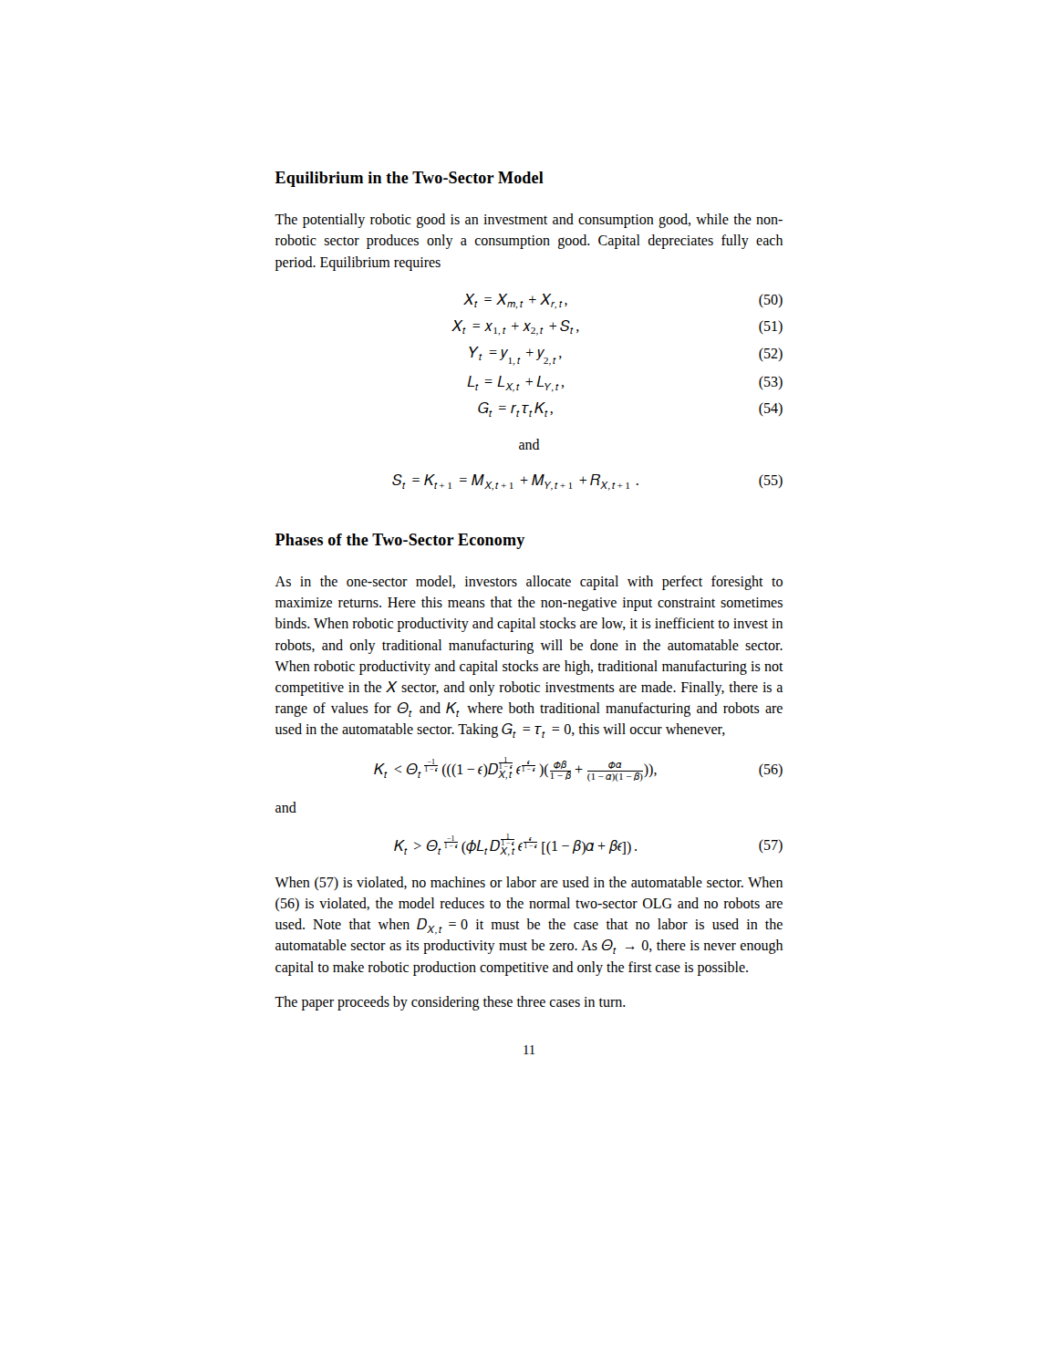Equilibrium in the Two-Sector Model
The potentially robotic good is an investment and consumption good, while the non-robotic sector produces only a consumption good. Capital depreciates fully each period. Equilibrium requires
| X t = X m , t + X r , t , | (50) |
| X t = x 1 , t + x 2 , t + S t , | (51) |
| Y t = y 1 , t + y 2 , t , | (52) |
| L t = L X , t + L Y , t , | (53) |
| G t = r t τ t K t , | (54) |
and
| S t = K t + 1 = M X , t + 1 + M Y , t + 1 + R X , t + 1 . | (55) |
Phases of the Two-Sector Economy
As in the one-sector model, investors allocate capital with perfect foresight to maximize returns. Here this means that the non-negative input constraint sometimes binds. When robotic productivity and capital stocks are low, it is inefficient to invest in robots, and only traditional manufacturing will be done in the automatable sector. When robotic productivity and capital stocks are high, traditional manufacturing is not competitive in the X sector, and only robotic investments are made. Finally, there is a range of values for Θt and Kt where both traditional manufacturing and robots are used in the automatable sector. Taking Gt=τt=0, this will occur whenever,
| K t < Θ t − 1 1 − ϵ ( ( ( 1 − ϵ ) D X , t 1 1 − ϵ ϵ ϵ 1 − ϵ ) ( ϕ β 1 − β + ϕ α ( 1 − α ) ( 1 − β ) ) ) , | (56) |
and
| K t > Θ t − 1 1 − ϵ ( ϕ L t D X , t 1 1 − ϵ ϵ ϵ 1 − ϵ [ ( 1 − β ) α + β ϵ ] ) . | (57) |
When (57) is violated, no machines or labor are used in the automatable sector. When (56) is violated, the model reduces to the normal two-sector OLG and no robots are used. Note that when DX,t=0 it must be the case that no labor is used in the automatable sector as its productivity must be zero. As Θt→0, there is never enough capital to make robotic production competitive and only the first case is possible.
The paper proceeds by considering these three cases in turn.
11